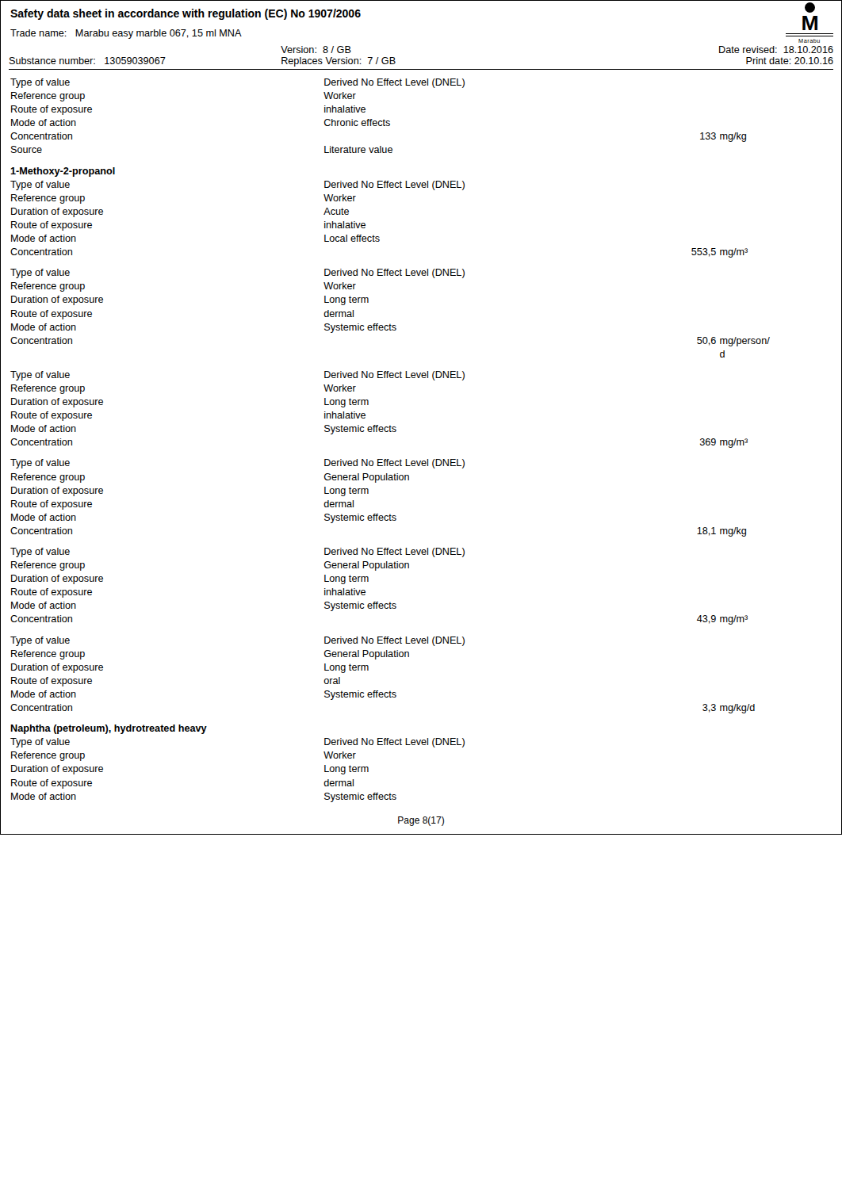M
Marabu
Safety data sheet in accordance with regulation (EC) No 1907/2006
Trade name: Marabu easy marble 067, 15 ml MNA
| | Version: 8 / GB | Date revised: 18.10.2016 |
| Substance number: 13059039067 | Replaces Version: 7 / GB | Print date: 20.10.16 |
| Type of value | Derived No Effect Level (DNEL) | | |
| Reference group | Worker | | |
| Route of exposure | inhalative | | |
| Mode of action | Chronic effects | | |
| Concentration | | 133 | mg/kg |
| Source | Literature value | | |
| 1-Methoxy-2-propanol |
| Type of value | Derived No Effect Level (DNEL) | | |
| Reference group | Worker | | |
| Duration of exposure | Acute | | |
| Route of exposure | inhalative | | |
| Mode of action | Local effects | | |
| Concentration | | 553,5 | mg/m³ |
| Type of value | Derived No Effect Level (DNEL) | | |
| Reference group | Worker | | |
| Duration of exposure | Long term | | |
| Route of exposure | dermal | | |
| Mode of action | Systemic effects | | |
| Concentration | | 50,6 | mg/person/ d |
| Type of value | Derived No Effect Level (DNEL) | | |
| Reference group | Worker | | |
| Duration of exposure | Long term | | |
| Route of exposure | inhalative | | |
| Mode of action | Systemic effects | | |
| Concentration | | 369 | mg/m³ |
| Type of value | Derived No Effect Level (DNEL) | | |
| Reference group | General Population | | |
| Duration of exposure | Long term | | |
| Route of exposure | dermal | | |
| Mode of action | Systemic effects | | |
| Concentration | | 18,1 | mg/kg |
| Type of value | Derived No Effect Level (DNEL) | | |
| Reference group | General Population | | |
| Duration of exposure | Long term | | |
| Route of exposure | inhalative | | |
| Mode of action | Systemic effects | | |
| Concentration | | 43,9 | mg/m³ |
| Type of value | Derived No Effect Level (DNEL) | | |
| Reference group | General Population | | |
| Duration of exposure | Long term | | |
| Route of exposure | oral | | |
| Mode of action | Systemic effects | | |
| Concentration | | 3,3 | mg/kg/d |
| Naphtha (petroleum), hydrotreated heavy |
| Type of value | Derived No Effect Level (DNEL) | | |
| Reference group | Worker | | |
| Duration of exposure | Long term | | |
| Route of exposure | dermal | | |
| Mode of action | Systemic effects | | |
Page 8(17)